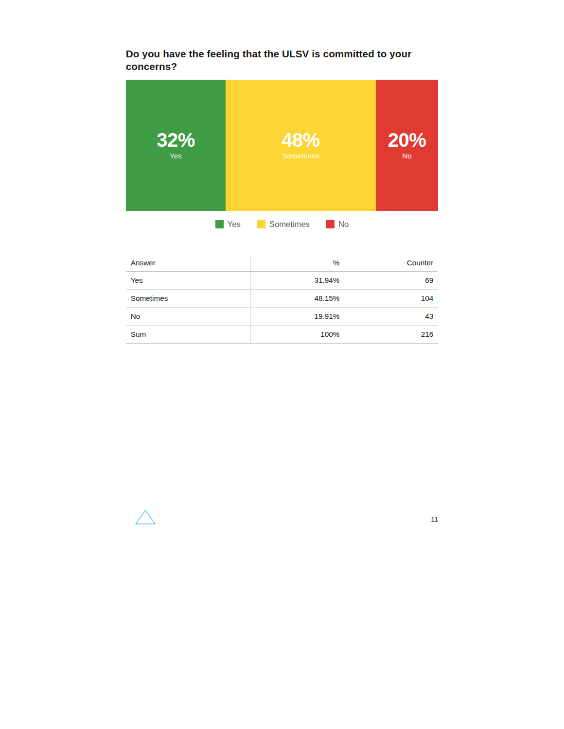Do you have the feeling that the ULSV is committed to your concerns?
32%
Yes
48%
Sometimes
20%
No
Yes
Sometimes
No
| Answer | % | Counter |
| --- | --- | --- |
| Yes | 31.94% | 69 |
| Sometimes | 48.15% | 104 |
| No | 19.91% | 43 |
| Sum | 100% | 216 |
11